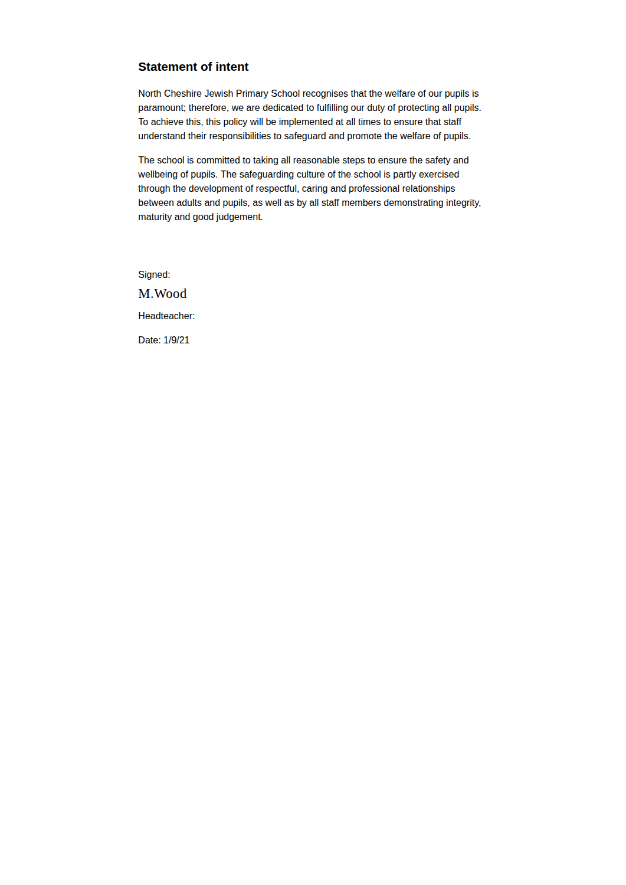Statement of intent
North Cheshire Jewish Primary School recognises that the welfare of our pupils is paramount; therefore, we are dedicated to fulfilling our duty of protecting all pupils. To achieve this, this policy will be implemented at all times to ensure that staff understand their responsibilities to safeguard and promote the welfare of pupils.
The school is committed to taking all reasonable steps to ensure the safety and wellbeing of pupils. The safeguarding culture of the school is partly exercised through the development of respectful, caring and professional relationships between adults and pupils, as well as by all staff members demonstrating integrity, maturity and good judgement.
Signed:
M.Wood
Headteacher:
Date: 1/9/21